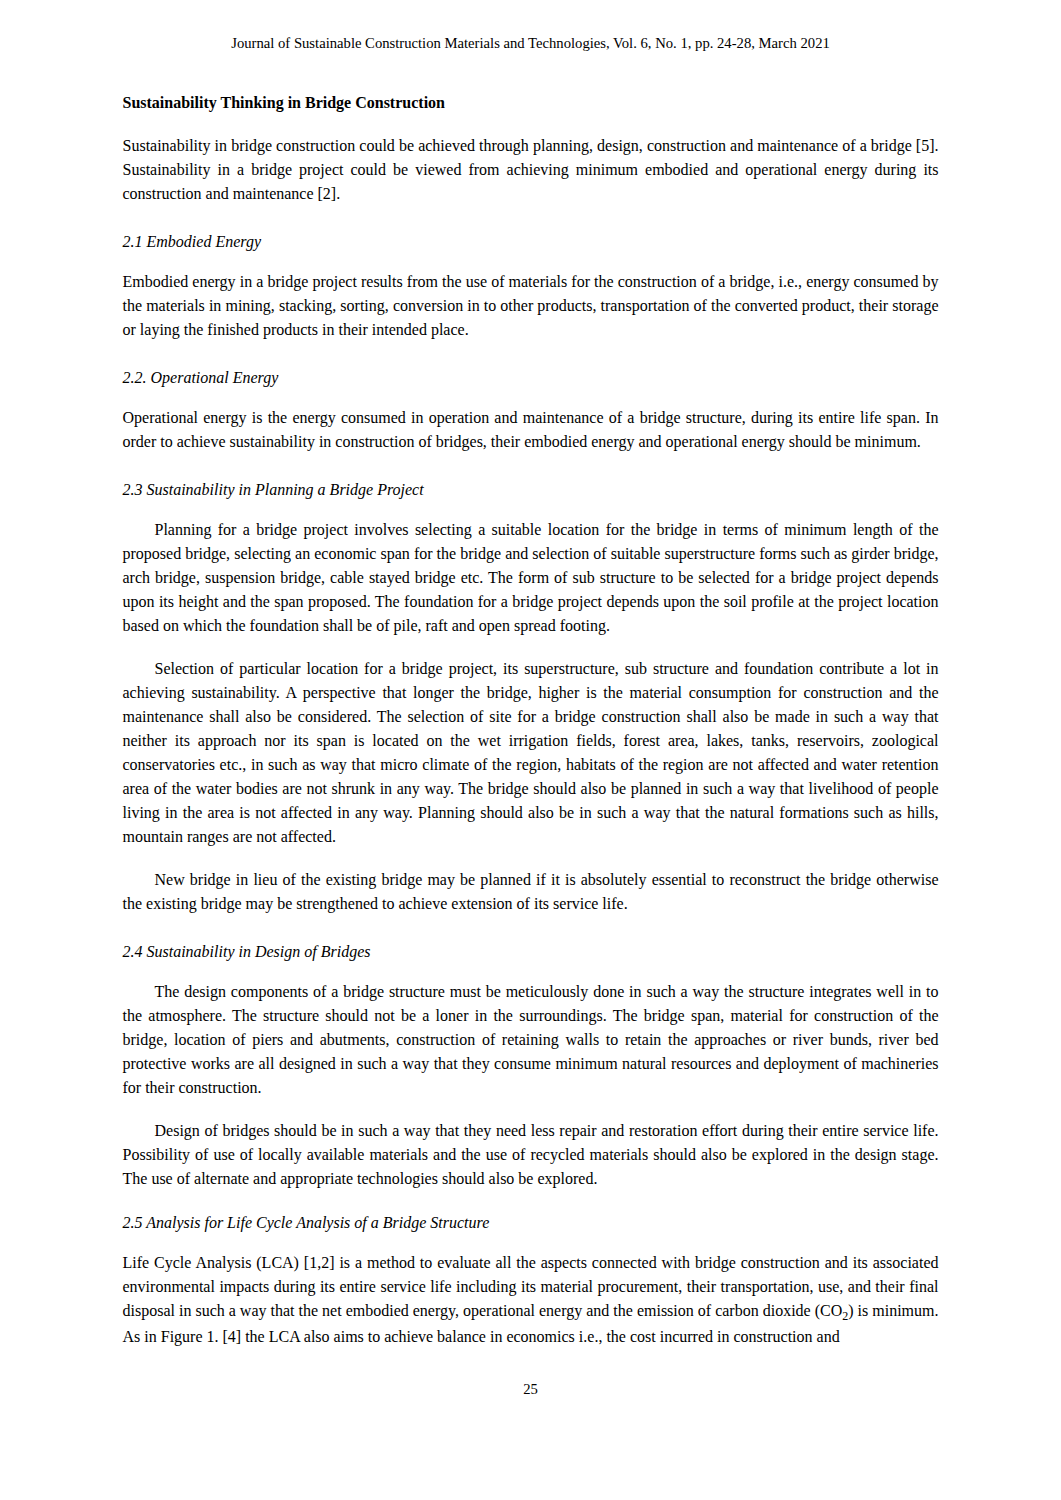Journal of Sustainable Construction Materials and Technologies, Vol. 6, No. 1, pp. 24-28, March 2021
Sustainability Thinking in Bridge Construction
Sustainability in bridge construction could be achieved through planning, design, construction and maintenance of a bridge [5]. Sustainability in a bridge project could be viewed from achieving minimum embodied and operational energy during its construction and maintenance [2].
2.1 Embodied Energy
Embodied energy in a bridge project results from the use of materials for the construction of a bridge, i.e., energy consumed by the materials in mining, stacking, sorting, conversion in to other products, transportation of the converted product, their storage or laying the finished products in their intended place.
2.2. Operational Energy
Operational energy is the energy consumed in operation and maintenance of a bridge structure, during its entire life span. In order to achieve sustainability in construction of bridges, their embodied energy and operational energy should be minimum.
2.3 Sustainability in Planning a Bridge Project
Planning for a bridge project involves selecting a suitable location for the bridge in terms of minimum length of the proposed bridge, selecting an economic span for the bridge and selection of suitable superstructure forms such as girder bridge, arch bridge, suspension bridge, cable stayed bridge etc. The form of sub structure to be selected for a bridge project depends upon its height and the span proposed. The foundation for a bridge project depends upon the soil profile at the project location based on which the foundation shall be of pile, raft and open spread footing.
Selection of particular location for a bridge project, its superstructure, sub structure and foundation contribute a lot in achieving sustainability. A perspective that longer the bridge, higher is the material consumption for construction and the maintenance shall also be considered. The selection of site for a bridge construction shall also be made in such a way that neither its approach nor its span is located on the wet irrigation fields, forest area, lakes, tanks, reservoirs, zoological conservatories etc., in such as way that micro climate of the region, habitats of the region are not affected and water retention area of the water bodies are not shrunk in any way. The bridge should also be planned in such a way that livelihood of people living in the area is not affected in any way. Planning should also be in such a way that the natural formations such as hills, mountain ranges are not affected.
New bridge in lieu of the existing bridge may be planned if it is absolutely essential to reconstruct the bridge otherwise the existing bridge may be strengthened to achieve extension of its service life.
2.4 Sustainability in Design of Bridges
The design components of a bridge structure must be meticulously done in such a way the structure integrates well in to the atmosphere. The structure should not be a loner in the surroundings. The bridge span, material for construction of the bridge, location of piers and abutments, construction of retaining walls to retain the approaches or river bunds, river bed protective works are all designed in such a way that they consume minimum natural resources and deployment of machineries for their construction.
Design of bridges should be in such a way that they need less repair and restoration effort during their entire service life. Possibility of use of locally available materials and the use of recycled materials should also be explored in the design stage. The use of alternate and appropriate technologies should also be explored.
2.5 Analysis for Life Cycle Analysis of a Bridge Structure
Life Cycle Analysis (LCA) [1,2] is a method to evaluate all the aspects connected with bridge construction and its associated environmental impacts during its entire service life including its material procurement, their transportation, use, and their final disposal in such a way that the net embodied energy, operational energy and the emission of carbon dioxide (CO2) is minimum. As in Figure 1. [4] the LCA also aims to achieve balance in economics i.e., the cost incurred in construction and
25